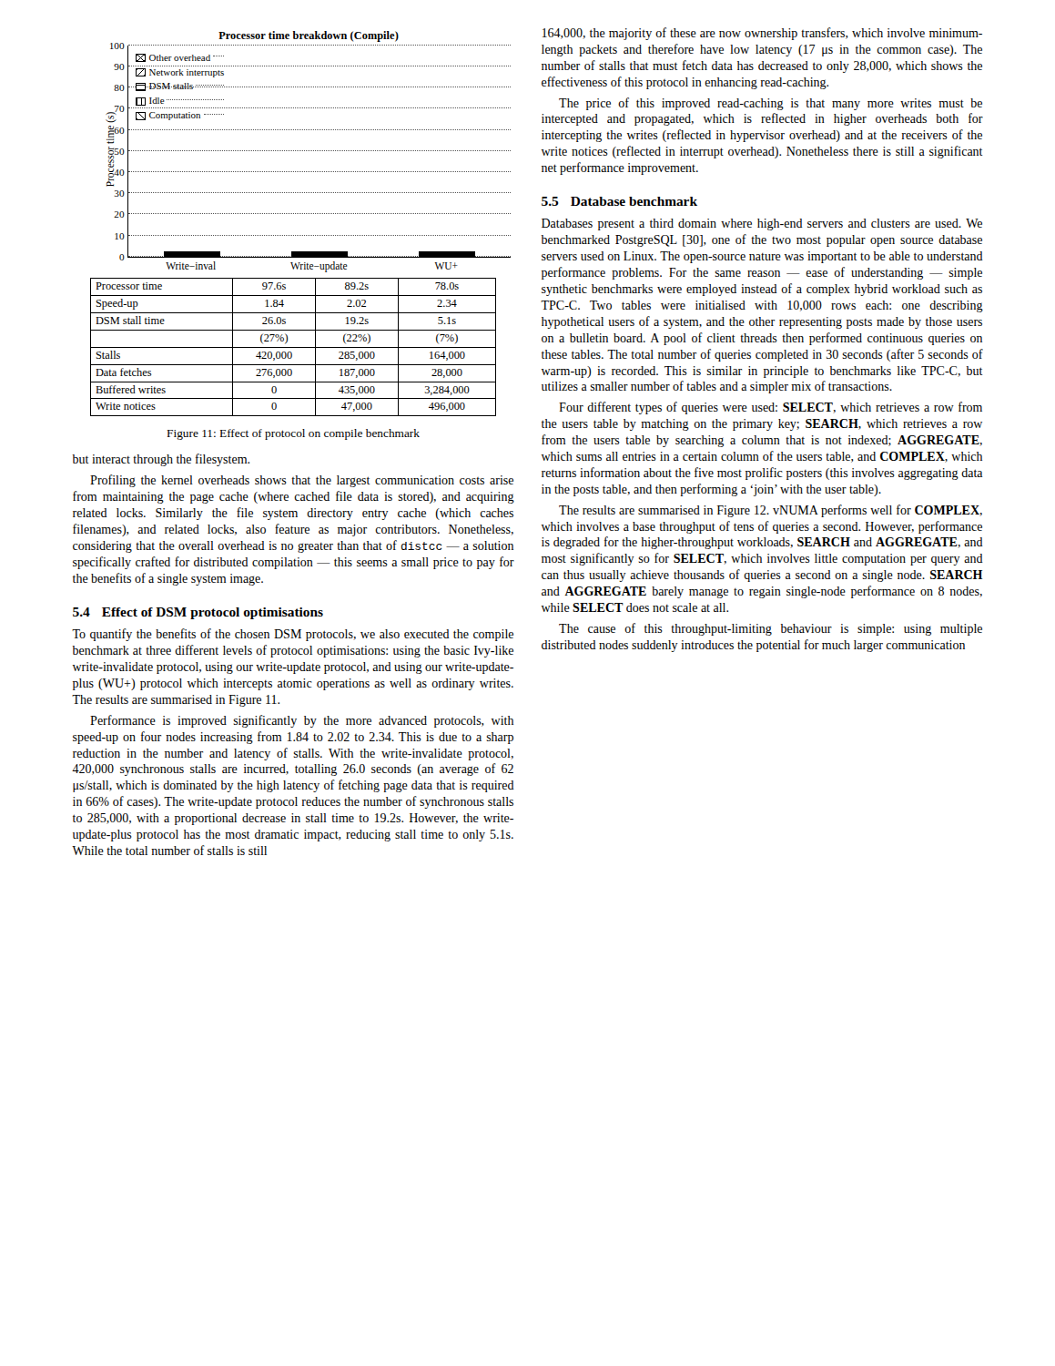Processor time breakdown (Compile)
Processor time (s)
100
90
80
70
60
50
40
30
20
10
0
Other overhead
Network interrupts
DSM stalls
Idle
Computation
Write−inval Write−update WU+
| Processor time | 97.6s | 89.2s | 78.0s |
| Speed-up | 1.84 | 2.02 | 2.34 |
| DSM stall time | 26.0s | 19.2s | 5.1s |
| | (27%) | (22%) | (7%) |
| Stalls | 420,000 | 285,000 | 164,000 |
| Data fetches | 276,000 | 187,000 | 28,000 |
| Buffered writes | 0 | 435,000 | 3,284,000 |
| Write notices | 0 | 47,000 | 496,000 |
Figure 11: Effect of protocol on compile benchmark
but interact through the filesystem.
Profiling the kernel overheads shows that the largest communication costs arise from maintaining the page cache (where cached file data is stored), and acquiring related locks. Similarly the file system directory entry cache (which caches filenames), and related locks, also feature as major contributors. Nonetheless, considering that the overall overhead is no greater than that of distcc — a solution specifically crafted for distributed compilation — this seems a small price to pay for the benefits of a single system image.
5.4 Effect of DSM protocol optimisations
To quantify the benefits of the chosen DSM protocols, we also executed the compile benchmark at three different levels of protocol optimisations: using the basic Ivy-like write-invalidate protocol, using our write-update protocol, and using our write-update-plus (WU+) protocol which intercepts atomic operations as well as ordinary writes. The results are summarised in Figure 11.
Performance is improved significantly by the more advanced protocols, with speed-up on four nodes increasing from 1.84 to 2.02 to 2.34. This is due to a sharp reduction in the number and latency of stalls. With the write-invalidate protocol, 420,000 synchronous stalls are incurred, totalling 26.0 seconds (an average of 62 μs/stall, which is dominated by the high latency of fetching page data that is required in 66% of cases). The write-update protocol reduces the number of synchronous stalls to 285,000, with a proportional decrease in stall time to 19.2s. However, the write-update-plus protocol has the most dramatic impact, reducing stall time to only 5.1s. While the total number of stalls is still
164,000, the majority of these are now ownership transfers, which involve minimum-length packets and therefore have low latency (17 μs in the common case). The number of stalls that must fetch data has decreased to only 28,000, which shows the effectiveness of this protocol in enhancing read-caching.
The price of this improved read-caching is that many more writes must be intercepted and propagated, which is reflected in higher overheads both for intercepting the writes (reflected in hypervisor overhead) and at the receivers of the write notices (reflected in interrupt overhead). Nonetheless there is still a significant net performance improvement.
5.5 Database benchmark
Databases present a third domain where high-end servers and clusters are used. We benchmarked PostgreSQL [30], one of the two most popular open source database servers used on Linux. The open-source nature was important to be able to understand performance problems. For the same reason — ease of understanding — simple synthetic benchmarks were employed instead of a complex hybrid workload such as TPC-C. Two tables were initialised with 10,000 rows each: one describing hypothetical users of a system, and the other representing posts made by those users on a bulletin board. A pool of client threads then performed continuous queries on these tables. The total number of queries completed in 30 seconds (after 5 seconds of warm-up) is recorded. This is similar in principle to benchmarks like TPC-C, but utilizes a smaller number of tables and a simpler mix of transactions.
Four different types of queries were used: SELECT, which retrieves a row from the users table by matching on the primary key; SEARCH, which retrieves a row from the users table by searching a column that is not indexed; AGGREGATE, which sums all entries in a certain column of the users table, and COMPLEX, which returns information about the five most prolific posters (this involves aggregating data in the posts table, and then performing a ‘join’ with the user table).
The results are summarised in Figure 12. vNUMA performs well for COMPLEX, which involves a base throughput of tens of queries a second. However, performance is degraded for the higher-throughput workloads, SEARCH and AGGREGATE, and most significantly so for SELECT, which involves little computation per query and can thus usually achieve thousands of queries a second on a single node. SEARCH and AGGREGATE barely manage to regain single-node performance on 8 nodes, while SELECT does not scale at all.
The cause of this throughput-limiting behaviour is simple: using multiple distributed nodes suddenly introduces the potential for much larger communication